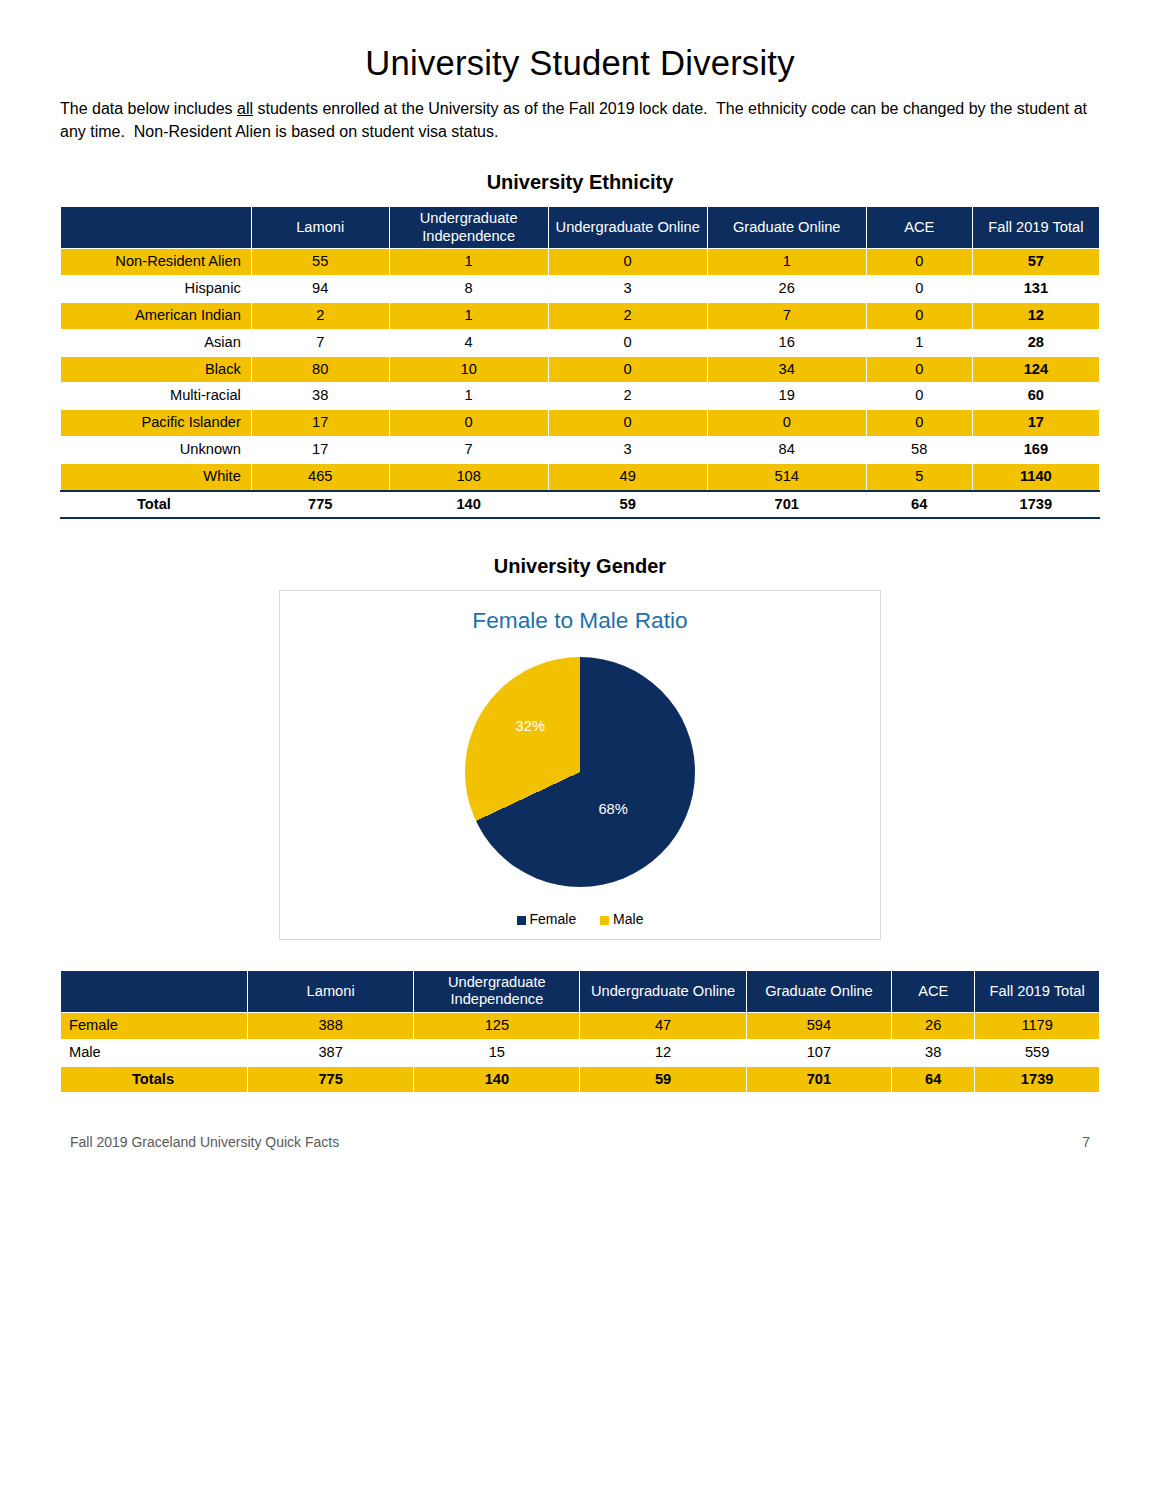University Student Diversity
The data below includes all students enrolled at the University as of the Fall 2019 lock date. The ethnicity code can be changed by the student at any time. Non-Resident Alien is based on student visa status.
University Ethnicity
| | Lamoni | Undergraduate Independence | Undergraduate Online | Graduate Online | ACE | Fall 2019 Total |
| --- | --- | --- | --- | --- | --- | --- |
| Non-Resident Alien | 55 | 1 | 0 | 1 | 0 | 57 |
| Hispanic | 94 | 8 | 3 | 26 | 0 | 131 |
| American Indian | 2 | 1 | 2 | 7 | 0 | 12 |
| Asian | 7 | 4 | 0 | 16 | 1 | 28 |
| Black | 80 | 10 | 0 | 34 | 0 | 124 |
| Multi-racial | 38 | 1 | 2 | 19 | 0 | 60 |
| Pacific Islander | 17 | 0 | 0 | 0 | 0 | 17 |
| Unknown | 17 | 7 | 3 | 84 | 58 | 169 |
| White | 465 | 108 | 49 | 514 | 5 | 1140 |
| Total | 775 | 140 | 59 | 701 | 64 | 1739 |
University Gender
Female to Male Ratio
32% 68%
Female Male
| | Lamoni | Undergraduate Independence | Undergraduate Online | Graduate Online | ACE | Fall 2019 Total |
| --- | --- | --- | --- | --- | --- | --- |
| Female | 388 | 125 | 47 | 594 | 26 | 1179 |
| Male | 387 | 15 | 12 | 107 | 38 | 559 |
| Totals | 775 | 140 | 59 | 701 | 64 | 1739 |
Fall 2019 Graceland University Quick Facts 7